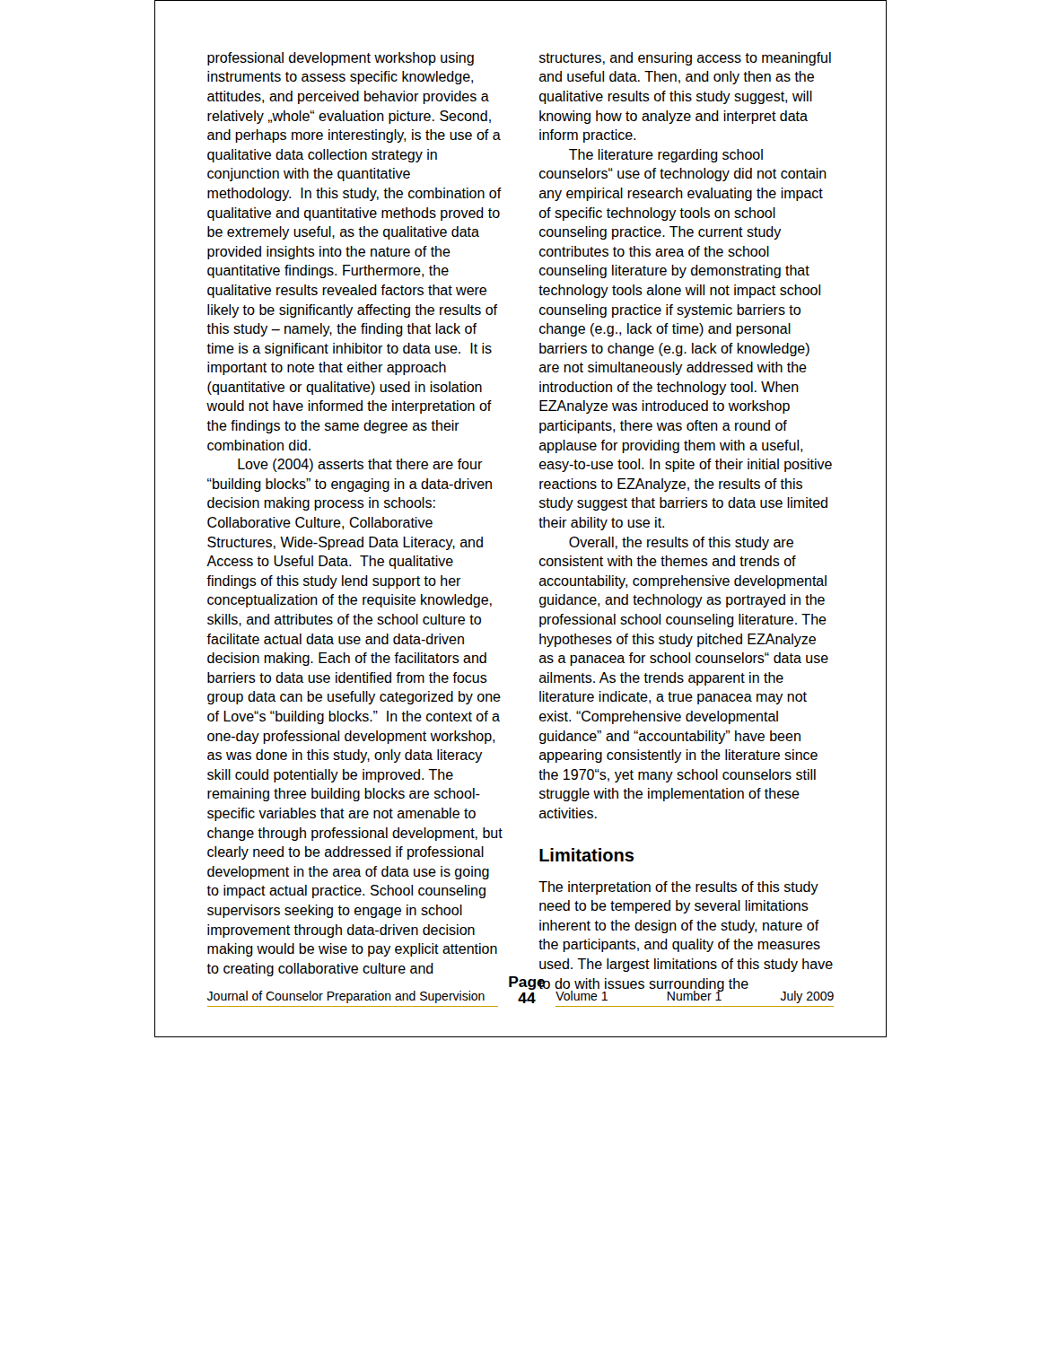professional development workshop using instruments to assess specific knowledge, attitudes, and perceived behavior provides a relatively „whole“ evaluation picture. Second, and perhaps more interestingly, is the use of a qualitative data collection strategy in conjunction with the quantitative methodology. In this study, the combination of qualitative and quantitative methods proved to be extremely useful, as the qualitative data provided insights into the nature of the quantitative findings. Furthermore, the qualitative results revealed factors that were likely to be significantly affecting the results of this study – namely, the finding that lack of time is a significant inhibitor to data use. It is important to note that either approach (quantitative or qualitative) used in isolation would not have informed the interpretation of the findings to the same degree as their combination did.
Love (2004) asserts that there are four “building blocks” to engaging in a data-driven decision making process in schools: Collaborative Culture, Collaborative Structures, Wide-Spread Data Literacy, and Access to Useful Data. The qualitative findings of this study lend support to her conceptualization of the requisite knowledge, skills, and attributes of the school culture to facilitate actual data use and data-driven decision making. Each of the facilitators and barriers to data use identified from the focus group data can be usefully categorized by one of Love“s “building blocks.” In the context of a one-day professional development workshop, as was done in this study, only data literacy skill could potentially be improved. The remaining three building blocks are school-specific variables that are not amenable to change through professional development, but clearly need to be addressed if professional development in the area of data use is going to impact actual practice. School counseling supervisors seeking to engage in school improvement through data-driven decision making would be wise to pay explicit attention to creating collaborative culture and structures, and ensuring access to meaningful and useful data. Then, and only then as the qualitative results of this study suggest, will knowing how to analyze and interpret data inform practice.
The literature regarding school counselors“ use of technology did not contain any empirical research evaluating the impact of specific technology tools on school counseling practice. The current study contributes to this area of the school counseling literature by demonstrating that technology tools alone will not impact school counseling practice if systemic barriers to change (e.g., lack of time) and personal barriers to change (e.g. lack of knowledge) are not simultaneously addressed with the introduction of the technology tool. When EZAnalyze was introduced to workshop participants, there was often a round of applause for providing them with a useful, easy-to-use tool. In spite of their initial positive reactions to EZAnalyze, the results of this study suggest that barriers to data use limited their ability to use it.
Overall, the results of this study are consistent with the themes and trends of accountability, comprehensive developmental guidance, and technology as portrayed in the professional school counseling literature. The hypotheses of this study pitched EZAnalyze as a panacea for school counselors“ data use ailments. As the trends apparent in the literature indicate, a true panacea may not exist. “Comprehensive developmental guidance” and “accountability” have been appearing consistently in the literature since the 1970“s, yet many school counselors still struggle with the implementation of these activities.
Limitations
The interpretation of the results of this study need to be tempered by several limitations inherent to the design of the study, nature of the participants, and quality of the measures used. The largest limitations of this study have to do with issues surrounding the
Journal of Counselor Preparation and Supervision
Page
44
Volume 1 Number 1 July 2009